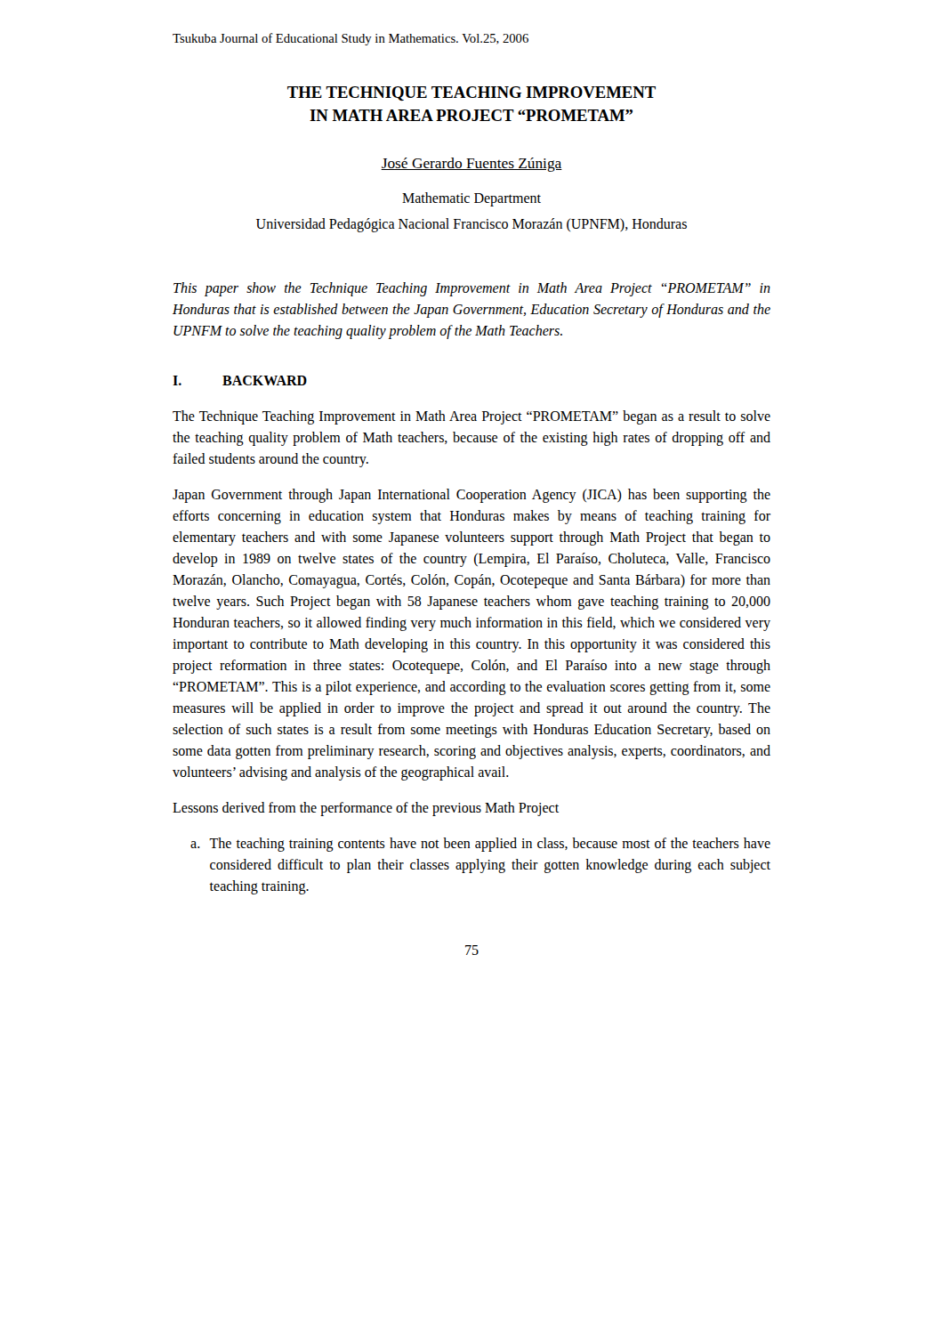Tsukuba Journal of Educational Study in Mathematics. Vol.25, 2006
The Technique Teaching Improvement
in Math Area Project “PROMETAM”
José Gerardo Fuentes Zúniga
Mathematic Department
Universidad Pedagógica Nacional Francisco Morazán (UPNFM), Honduras
This paper show the Technique Teaching Improvement in Math Area Project “PROMETAM” in Honduras that is established between the Japan Government, Education Secretary of Honduras and the UPNFM to solve the teaching quality problem of the Math Teachers.
I. Backward
The Technique Teaching Improvement in Math Area Project “PROMETAM” began as a result to solve the teaching quality problem of Math teachers, because of the existing high rates of dropping off and failed students around the country.
Japan Government through Japan International Cooperation Agency (JICA) has been supporting the efforts concerning in education system that Honduras makes by means of teaching training for elementary teachers and with some Japanese volunteers support through Math Project that began to develop in 1989 on twelve states of the country (Lempira, El Paraíso, Choluteca, Valle, Francisco Morazán, Olancho, Comayagua, Cortés, Colón, Copán, Ocotepeque and Santa Bárbara) for more than twelve years. Such Project began with 58 Japanese teachers whom gave teaching training to 20,000 Honduran teachers, so it allowed finding very much information in this field, which we considered very important to contribute to Math developing in this country. In this opportunity it was considered this project reformation in three states: Ocotequepe, Colón, and El Paraíso into a new stage through “PROMETAM”. This is a pilot experience, and according to the evaluation scores getting from it, some measures will be applied in order to improve the project and spread it out around the country. The selection of such states is a result from some meetings with Honduras Education Secretary, based on some data gotten from preliminary research, scoring and objectives analysis, experts, coordinators, and volunteers’ advising and analysis of the geographical avail.
Lessons derived from the performance of the previous Math Project
The teaching training contents have not been applied in class, because most of the teachers have considered difficult to plan their classes applying their gotten knowledge during each subject teaching training.
75